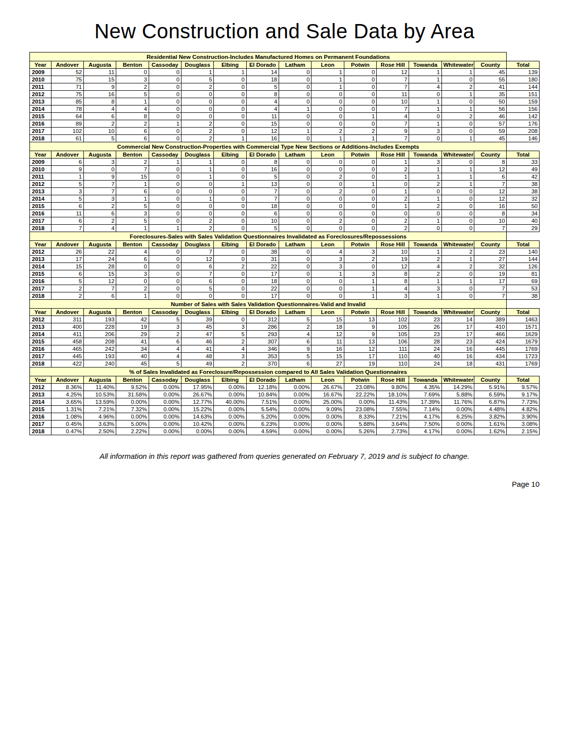New Construction and Sale Data by Area
| Residential New Construction-Includes Manufactured Homes on Permanent Foundations |
| Year | Andover | Augusta | Benton | Cassoday | Douglass | Elbing | El Dorado | Latham | Leon | Potwin | Rose Hill | Towanda | Whitewater | County | Total |
| 2009 | 52 | 11 | 0 | 0 | 1 | 1 | 14 | 0 | 1 | 0 | 12 | 1 | 1 | 45 | 139 |
| 2010 | 75 | 15 | 3 | 0 | 5 | 0 | 18 | 0 | 1 | 0 | 7 | 1 | 0 | 55 | 180 |
| 2011 | 71 | 9 | 2 | 0 | 2 | 0 | 5 | 0 | 1 | 0 | 7 | 4 | 2 | 41 | 144 |
| 2012 | 75 | 16 | 5 | 0 | 0 | 0 | 8 | 0 | 0 | 0 | 11 | 0 | 1 | 35 | 151 |
| 2013 | 85 | 8 | 1 | 0 | 0 | 0 | 4 | 0 | 0 | 0 | 10 | 1 | 0 | 50 | 159 |
| 2014 | 78 | 4 | 4 | 0 | 0 | 0 | 4 | 1 | 0 | 0 | 7 | 1 | 1 | 56 | 156 |
| 2015 | 64 | 6 | 8 | 0 | 0 | 0 | 11 | 0 | 0 | 1 | 4 | 0 | 2 | 46 | 142 |
| 2016 | 89 | 2 | 2 | 1 | 2 | 0 | 15 | 0 | 0 | 0 | 7 | 1 | 0 | 57 | 176 |
| 2017 | 102 | 10 | 6 | 0 | 2 | 0 | 12 | 1 | 2 | 2 | 9 | 3 | 0 | 59 | 208 |
| 2018 | 61 | 5 | 6 | 0 | 2 | 1 | 16 | 0 | 1 | 1 | 7 | 0 | 1 | 45 | 146 |
| Commercial New Construction-Properties with Commercial Type New Sections or Additions-Includes Exempts |
| Year | Andover | Augusta | Benton | Cassoday | Douglass | Elbing | El Dorado | Latham | Leon | Potwin | Rose Hill | Towanda | Whitewater | County | Total |
| 2009 | 6 | 3 | 2 | 1 | 1 | 0 | 8 | 0 | 0 | 0 | 1 | 3 | 0 | 8 | 33 |
| 2010 | 9 | 0 | 7 | 0 | 1 | 0 | 16 | 0 | 0 | 0 | 2 | 1 | 1 | 12 | 49 |
| 2011 | 1 | 9 | 15 | 0 | 1 | 0 | 5 | 0 | 2 | 0 | 1 | 1 | 1 | 6 | 42 |
| 2012 | 5 | 7 | 1 | 0 | 0 | 1 | 13 | 0 | 0 | 1 | 0 | 2 | 1 | 7 | 38 |
| 2013 | 3 | 7 | 6 | 0 | 0 | 0 | 7 | 0 | 2 | 0 | 1 | 0 | 0 | 12 | 38 |
| 2014 | 5 | 3 | 1 | 0 | 1 | 0 | 7 | 0 | 0 | 0 | 2 | 1 | 0 | 12 | 32 |
| 2015 | 6 | 2 | 5 | 0 | 0 | 0 | 18 | 0 | 0 | 0 | 1 | 2 | 0 | 16 | 50 |
| 2016 | 11 | 6 | 3 | 0 | 0 | 0 | 6 | 0 | 0 | 0 | 0 | 0 | 0 | 8 | 34 |
| 2017 | 6 | 2 | 5 | 0 | 2 | 0 | 10 | 0 | 2 | 0 | 2 | 1 | 0 | 10 | 40 |
| 2018 | 7 | 4 | 1 | 1 | 2 | 0 | 5 | 0 | 0 | 0 | 2 | 0 | 0 | 7 | 29 |
| Foreclosures-Sales with Sales Validation Questionnaires Invalidated as Foreclosures/Repossessions |
| Year | Andover | Augusta | Benton | Cassoday | Douglass | Elbing | El Dorado | Latham | Leon | Potwin | Rose Hill | Towanda | Whitewater | County | Total |
| 2012 | 26 | 22 | 4 | 0 | 7 | 0 | 38 | 0 | 4 | 3 | 10 | 1 | 2 | 23 | 140 |
| 2013 | 17 | 24 | 6 | 0 | 12 | 0 | 31 | 0 | 3 | 2 | 19 | 2 | 1 | 27 | 144 |
| 2014 | 15 | 28 | 0 | 0 | 6 | 2 | 22 | 0 | 3 | 0 | 12 | 4 | 2 | 32 | 126 |
| 2015 | 6 | 15 | 3 | 0 | 7 | 0 | 17 | 0 | 1 | 3 | 8 | 2 | 0 | 19 | 81 |
| 2016 | 5 | 12 | 0 | 0 | 6 | 0 | 18 | 0 | 0 | 1 | 8 | 1 | 1 | 17 | 69 |
| 2017 | 2 | 7 | 2 | 0 | 5 | 0 | 22 | 0 | 0 | 1 | 4 | 3 | 0 | 7 | 53 |
| 2018 | 2 | 6 | 1 | 0 | 0 | 0 | 17 | 0 | 0 | 1 | 3 | 1 | 0 | 7 | 38 |
| Number of Sales with Sales Validation Questionnaires-Valid and Invalid |
| Year | Andover | Augusta | Benton | Cassoday | Douglass | Elbing | El Dorado | Latham | Leon | Potwin | Rose Hill | Towanda | Whitewater | County | Total |
| 2012 | 311 | 193 | 42 | 5 | 39 | 0 | 312 | 5 | 15 | 13 | 102 | 23 | 14 | 389 | 1463 |
| 2013 | 400 | 228 | 19 | 3 | 45 | 3 | 286 | 2 | 18 | 9 | 105 | 26 | 17 | 410 | 1571 |
| 2014 | 411 | 206 | 29 | 2 | 47 | 5 | 293 | 4 | 12 | 9 | 105 | 23 | 17 | 466 | 1629 |
| 2015 | 458 | 208 | 41 | 6 | 46 | 2 | 307 | 6 | 11 | 13 | 106 | 28 | 23 | 424 | 1679 |
| 2016 | 465 | 242 | 34 | 4 | 41 | 4 | 346 | 9 | 16 | 12 | 111 | 24 | 16 | 445 | 1769 |
| 2017 | 445 | 193 | 40 | 4 | 48 | 3 | 353 | 5 | 15 | 17 | 110 | 40 | 16 | 434 | 1723 |
| 2018 | 422 | 240 | 45 | 5 | 49 | 2 | 370 | 6 | 27 | 19 | 110 | 24 | 18 | 431 | 1769 |
| % of Sales Invalidated as Foreclosure/Repossession compared to All Sales Validation Questionnaires |
| Year | Andover | Augusta | Benton | Cassoday | Douglass | Elbing | El Dorado | Latham | Leon | Potwin | Rose Hill | Towanda | Whitewater | County | Total |
| 2012 | 8.36% | 11.40% | 9.52% | 0.00% | 17.95% | 0.00% | 12.18% | 0.00% | 26.67% | 23.08% | 9.80% | 4.35% | 14.29% | 5.91% | 9.57% |
| 2013 | 4.25% | 10.53% | 31.58% | 0.00% | 26.67% | 0.00% | 10.84% | 0.00% | 16.67% | 22.22% | 18.10% | 7.69% | 5.88% | 6.59% | 9.17% |
| 2014 | 3.65% | 13.59% | 0.00% | 0.00% | 12.77% | 40.00% | 7.51% | 0.00% | 25.00% | 0.00% | 11.43% | 17.39% | 11.76% | 6.87% | 7.73% |
| 2015 | 1.31% | 7.21% | 7.32% | 0.00% | 15.22% | 0.00% | 5.54% | 0.00% | 9.09% | 23.08% | 7.55% | 7.14% | 0.00% | 4.48% | 4.82% |
| 2016 | 1.08% | 4.96% | 0.00% | 0.00% | 14.63% | 0.00% | 5.20% | 0.00% | 0.00% | 8.33% | 7.21% | 4.17% | 6.25% | 3.82% | 3.90% |
| 2017 | 0.45% | 3.63% | 5.00% | 0.00% | 10.42% | 0.00% | 6.23% | 0.00% | 0.00% | 5.88% | 3.64% | 7.50% | 0.00% | 1.61% | 3.08% |
| 2018 | 0.47% | 2.50% | 2.22% | 0.00% | 0.00% | 0.00% | 4.59% | 0.00% | 0.00% | 5.26% | 2.73% | 4.17% | 0.00% | 1.62% | 2.15% |
All information in this report was gathered from queries generated on February 7, 2019 and is subject to change.
Page 10